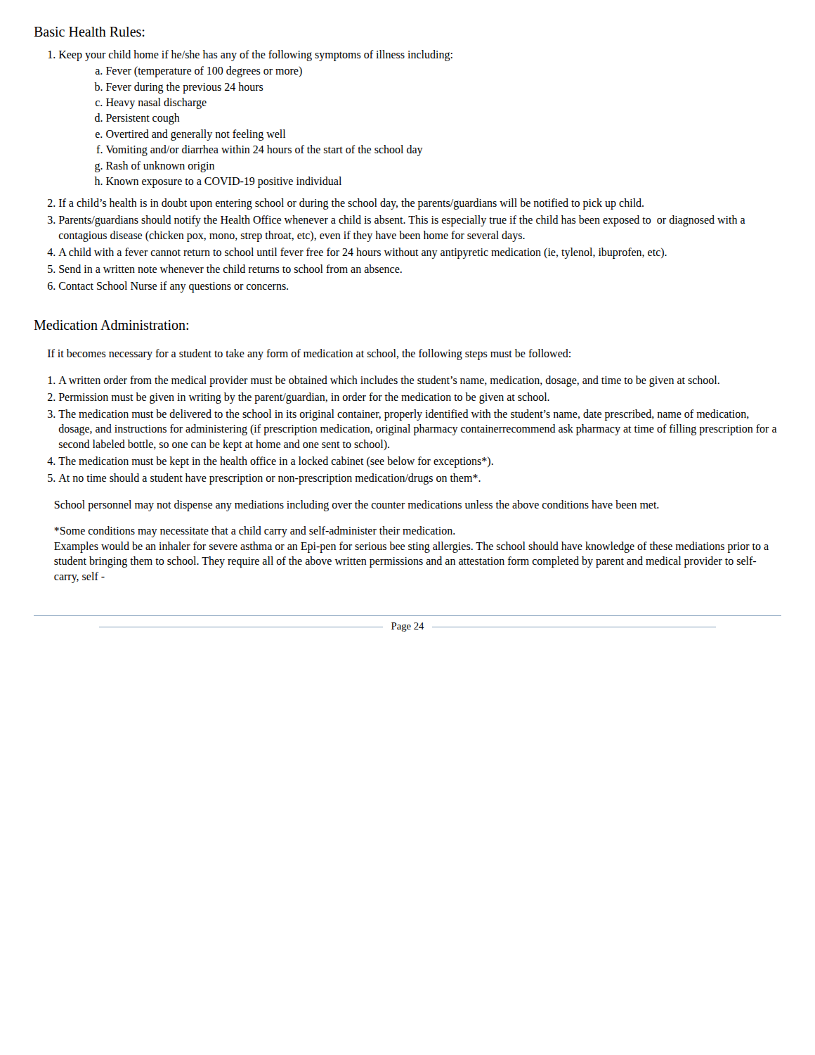Basic Health Rules:
Keep your child home if he/she has any of the following symptoms of illness including:
Fever (temperature of 100 degrees or more)
Fever during the previous 24 hours
Heavy nasal discharge
Persistent cough
Overtired and generally not feeling well
Vomiting and/or diarrhea within 24 hours of the start of the school day
Rash of unknown origin
Known exposure to a COVID-19 positive individual
If a child’s health is in doubt upon entering school or during the school day, the parents/guardians will be notified to pick up child.
Parents/guardians should notify the Health Office whenever a child is absent. This is especially true if the child has been exposed to or diagnosed with a contagious disease (chicken pox, mono, strep throat, etc), even if they have been home for several days.
A child with a fever cannot return to school until fever free for 24 hours without any antipyretic medication (ie, tylenol, ibuprofen, etc).
Send in a written note whenever the child returns to school from an absence.
Contact School Nurse if any questions or concerns.
Medication Administration:
If it becomes necessary for a student to take any form of medication at school, the following steps must be followed:
A written order from the medical provider must be obtained which includes the student’s name, medication, dosage, and time to be given at school.
Permission must be given in writing by the parent/guardian, in order for the medication to be given at school.
The medication must be delivered to the school in its original container, properly identified with the student’s name, date prescribed, name of medication, dosage, and instructions for administering (if prescription medication, original pharmacy containerrecommend ask pharmacy at time of filling prescription for a second labeled bottle, so one can be kept at home and one sent to school).
The medication must be kept in the health office in a locked cabinet (see below for exceptions*).
At no time should a student have prescription or non-prescription medication/drugs on them*.
School personnel may not dispense any mediations including over the counter medications unless the above conditions have been met.
*Some conditions may necessitate that a child carry and self-administer their medication.
Examples would be an inhaler for severe asthma or an Epi-pen for serious bee sting allergies. The school should have knowledge of these mediations prior to a student bringing them to school. They require all of the above written permissions and an attestation form completed by parent and medical provider to self-carry, self -
Page 24